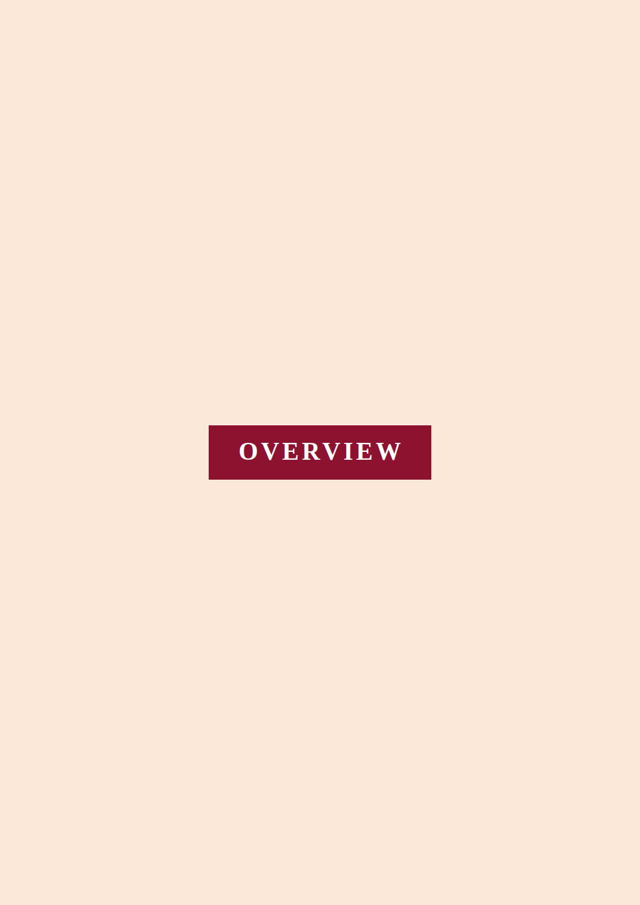Overview